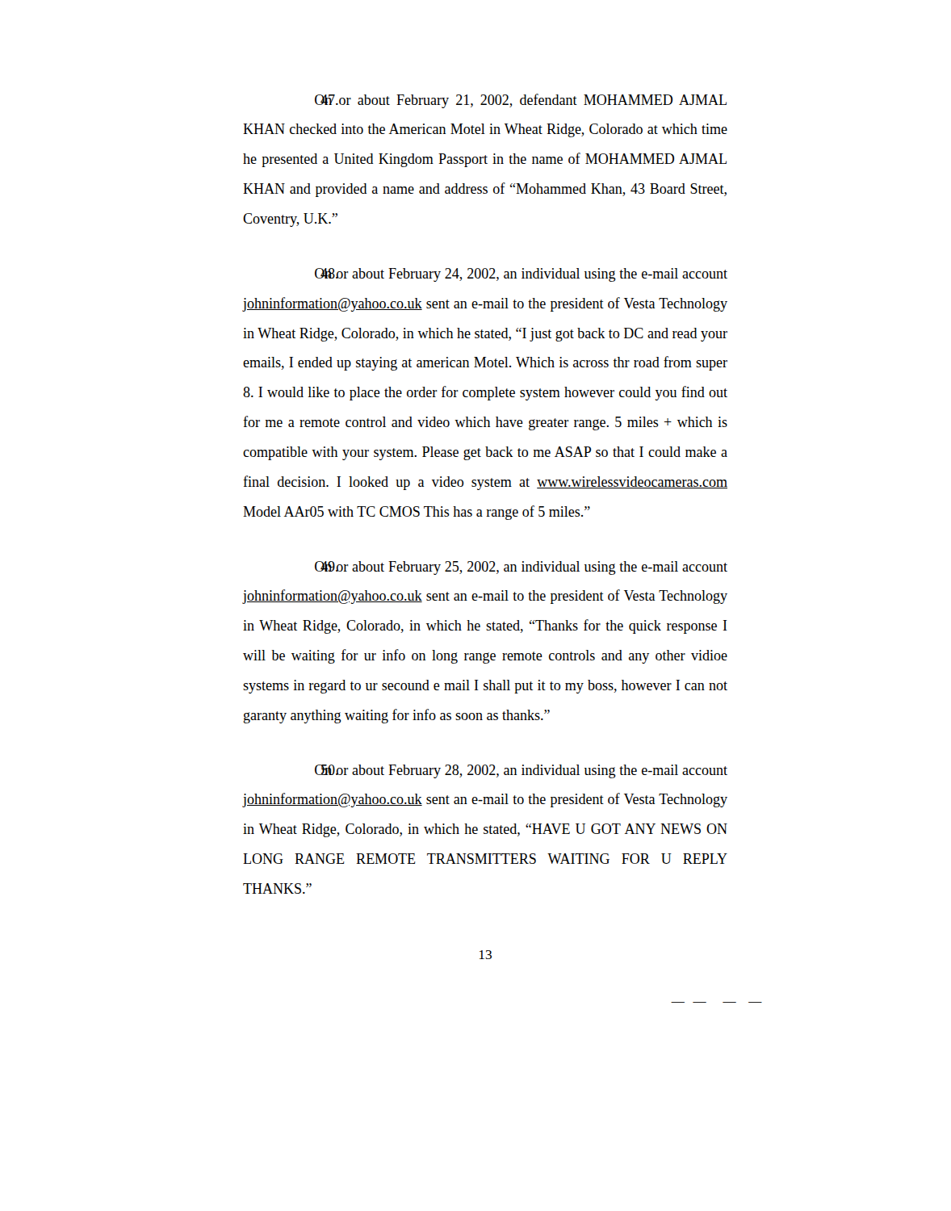47. On or about February 21, 2002, defendant MOHAMMED AJMAL KHAN checked into the American Motel in Wheat Ridge, Colorado at which time he presented a United Kingdom Passport in the name of MOHAMMED AJMAL KHAN and provided a name and address of “Mohammed Khan, 43 Board Street, Coventry, U.K.”
48. On or about February 24, 2002, an individual using the e-mail account johninformation@yahoo.co.uk sent an e-mail to the president of Vesta Technology in Wheat Ridge, Colorado, in which he stated, “I just got back to DC and read your emails, I ended up staying at american Motel. Which is across thr road from super 8. I would like to place the order for complete system however could you find out for me a remote control and video which have greater range. 5 miles + which is compatible with your system. Please get back to me ASAP so that I could make a final decision. I looked up a video system at www.wirelessvideocameras.com Model AAr05 with TC CMOS This has a range of 5 miles.”
49. On or about February 25, 2002, an individual using the e-mail account johninformation@yahoo.co.uk sent an e-mail to the president of Vesta Technology in Wheat Ridge, Colorado, in which he stated, “Thanks for the quick response I will be waiting for ur info on long range remote controls and any other vidioe systems in regard to ur secound e mail I shall put it to my boss, however I can not garanty anything waiting for info as soon as thanks.”
50. On or about February 28, 2002, an individual using the e-mail account johninformation@yahoo.co.uk sent an e-mail to the president of Vesta Technology in Wheat Ridge, Colorado, in which he stated, “HAVE U GOT ANY NEWS ON LONG RANGE REMOTE TRANSMITTERS WAITING FOR U REPLY THANKS.”
13
— — — —